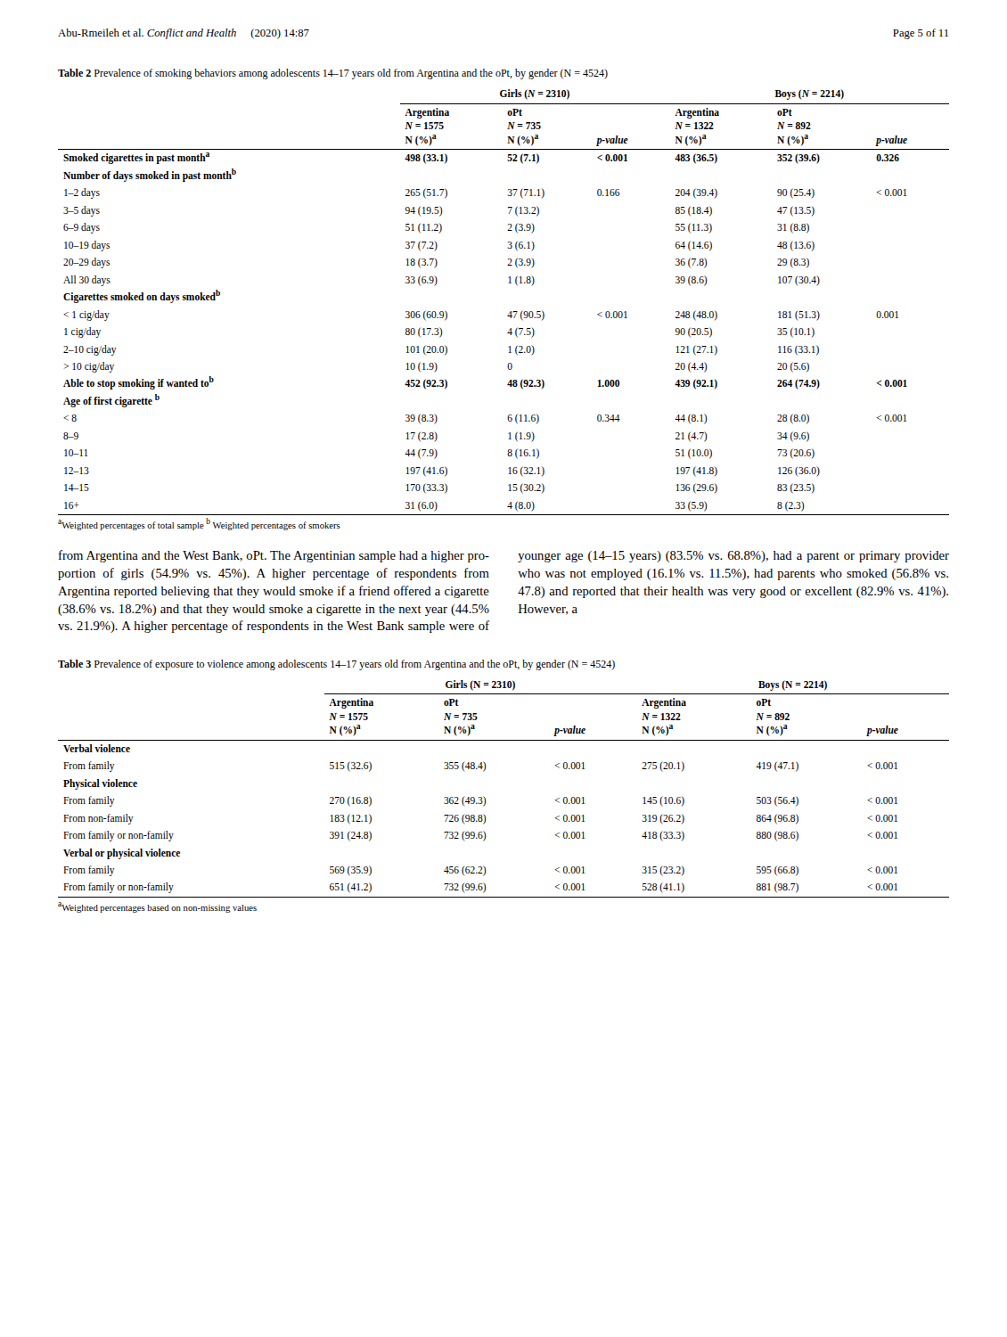Abu-Rmeileh et al. Conflict and Health (2020) 14:87
Page 5 of 11
Table 2 Prevalence of smoking behaviors among adolescents 14–17 years old from Argentina and the oPt, by gender (N = 4524)
| | Girls ( N = 2310) | Boys ( N = 2214) |
| --- | --- | --- |
| | Argentina N = 1575 N (%) a | oPt N = 735 N (%) a | p-value | Argentina N = 1322 N (%) a | oPt N = 892 N (%) a | p-value |
| Smoked cigarettes in past month a | 498 (33.1) | 52 (7.1) | < 0.001 | 483 (36.5) | 352 (39.6) | 0.326 |
| Number of days smoked in past month b | | | | | | |
| 1–2 days | 265 (51.7) | 37 (71.1) | 0.166 | 204 (39.4) | 90 (25.4) | < 0.001 |
| 3–5 days | 94 (19.5) | 7 (13.2) | | 85 (18.4) | 47 (13.5) | |
| 6–9 days | 51 (11.2) | 2 (3.9) | | 55 (11.3) | 31 (8.8) | |
| 10–19 days | 37 (7.2) | 3 (6.1) | | 64 (14.6) | 48 (13.6) | |
| 20–29 days | 18 (3.7) | 2 (3.9) | | 36 (7.8) | 29 (8.3) | |
| All 30 days | 33 (6.9) | 1 (1.8) | | 39 (8.6) | 107 (30.4) | |
| Cigarettes smoked on days smoked b | | | | | | |
| < 1 cig/day | 306 (60.9) | 47 (90.5) | < 0.001 | 248 (48.0) | 181 (51.3) | 0.001 |
| 1 cig/day | 80 (17.3) | 4 (7.5) | | 90 (20.5) | 35 (10.1) | |
| 2–10 cig/day | 101 (20.0) | 1 (2.0) | | 121 (27.1) | 116 (33.1) | |
| > 10 cig/day | 10 (1.9) | 0 | | 20 (4.4) | 20 (5.6) | |
| Able to stop smoking if wanted to b | 452 (92.3) | 48 (92.3) | 1.000 | 439 (92.1) | 264 (74.9) | < 0.001 |
| Age of first cigarette b | | | | | | |
| < 8 | 39 (8.3) | 6 (11.6) | 0.344 | 44 (8.1) | 28 (8.0) | < 0.001 |
| 8–9 | 17 (2.8) | 1 (1.9) | | 21 (4.7) | 34 (9.6) | |
| 10–11 | 44 (7.9) | 8 (16.1) | | 51 (10.0) | 73 (20.6) | |
| 12–13 | 197 (41.6) | 16 (32.1) | | 197 (41.8) | 126 (36.0) | |
| 14–15 | 170 (33.3) | 15 (30.2) | | 136 (29.6) | 83 (23.5) | |
| 16+ | 31 (6.0) | 4 (8.0) | | 33 (5.9) | 8 (2.3) | |
aWeighted percentages of total sample b Weighted percentages of smokers
from Argentina and the West Bank, oPt. The Argentinian sample had a higher proportion of girls (54.9% vs. 45%). A higher percentage of respondents from Argentina reported believing that they would smoke if a friend offered a cigarette (38.6% vs. 18.2%) and that they would smoke a cigarette in the next year (44.5% vs. 21.9%). A higher percentage of respondents in the West Bank sample were of younger age (14–15 years) (83.5% vs. 68.8%), had a parent or primary provider who was not employed (16.1% vs. 11.5%), had parents who smoked (56.8% vs. 47.8) and reported that their health was very good or excellent (82.9% vs. 41%). However, a
Table 3 Prevalence of exposure to violence among adolescents 14–17 years old from Argentina and the oPt, by gender (N = 4524)
| | Girls (N = 2310) | Boys (N = 2214) |
| --- | --- | --- |
| | Argentina N = 1575 N (%) a | oPt N = 735 N (%) a | p-value | Argentina N = 1322 N (%) a | oPt N = 892 N (%) a | p-value |
| Verbal violence | | | | | | |
| From family | 515 (32.6) | 355 (48.4) | < 0.001 | 275 (20.1) | 419 (47.1) | < 0.001 |
| Physical violence | | | | | | |
| From family | 270 (16.8) | 362 (49.3) | < 0.001 | 145 (10.6) | 503 (56.4) | < 0.001 |
| From non-family | 183 (12.1) | 726 (98.8) | < 0.001 | 319 (26.2) | 864 (96.8) | < 0.001 |
| From family or non-family | 391 (24.8) | 732 (99.6) | < 0.001 | 418 (33.3) | 880 (98.6) | < 0.001 |
| Verbal or physical violence | | | | | | |
| From family | 569 (35.9) | 456 (62.2) | < 0.001 | 315 (23.2) | 595 (66.8) | < 0.001 |
| From family or non-family | 651 (41.2) | 732 (99.6) | < 0.001 | 528 (41.1) | 881 (98.7) | < 0.001 |
aWeighted percentages based on non-missing values